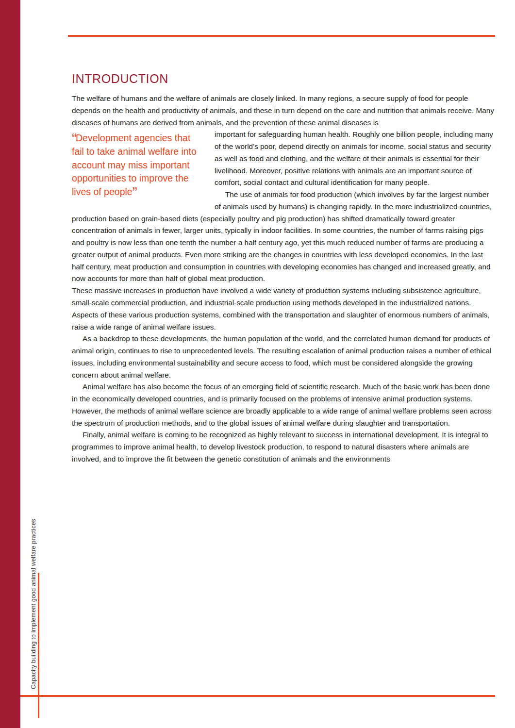Capacity building to implement good animal welfare practices
INTRODUCTION
The welfare of humans and the welfare of animals are closely linked. In many regions, a secure supply of food for people depends on the health and productivity of animals, and these in turn depend on the care and nutrition that animals receive. Many diseases of humans are derived from animals, and the prevention of these animal diseases is
“Development agencies that fail to take animal welfare into account may miss important opportunities to improve the lives of people”
important for safeguarding human health. Roughly one billion people, including many of the world’s poor, depend directly on animals for income, social status and security as well as food and clothing, and the welfare of their animals is essential for their livelihood. Moreover, positive relations with animals are an important source of comfort, social contact and cultural identification for many people.
The use of animals for food production (which involves by far the largest number of animals used by humans) is changing rapidly. In the more industrialized countries, production based on grain-based diets (especially poultry and pig production) has shifted dramatically toward greater concentration of animals in fewer, larger units, typically in indoor facilities. In some countries, the number of farms raising pigs and poultry is now less than one tenth the number a half century ago, yet this much reduced number of farms are producing a greater output of animal products. Even more striking are the changes in countries with less developed economies. In the last half century, meat production and consumption in countries with developing economies has changed and increased greatly, and now accounts for more than half of global meat production.
These massive increases in production have involved a wide variety of production systems including subsistence agriculture, small-scale commercial production, and industrial-scale production using methods developed in the industrialized nations. Aspects of these various production systems, combined with the transportation and slaughter of enormous numbers of animals, raise a wide range of animal welfare issues.
As a backdrop to these developments, the human population of the world, and the correlated human demand for products of animal origin, continues to rise to unprecedented levels. The resulting escalation of animal production raises a number of ethical issues, including environmental sustainability and secure access to food, which must be considered alongside the growing concern about animal welfare.
Animal welfare has also become the focus of an emerging field of scientific research. Much of the basic work has been done in the economically developed countries, and is primarily focused on the problems of intensive animal production systems. However, the methods of animal welfare science are broadly applicable to a wide range of animal welfare problems seen across the spectrum of production methods, and to the global issues of animal welfare during slaughter and transportation.
Finally, animal welfare is coming to be recognized as highly relevant to success in international development. It is integral to programmes to improve animal health, to develop livestock production, to respond to natural disasters where animals are involved, and to improve the fit between the genetic constitution of animals and the environments